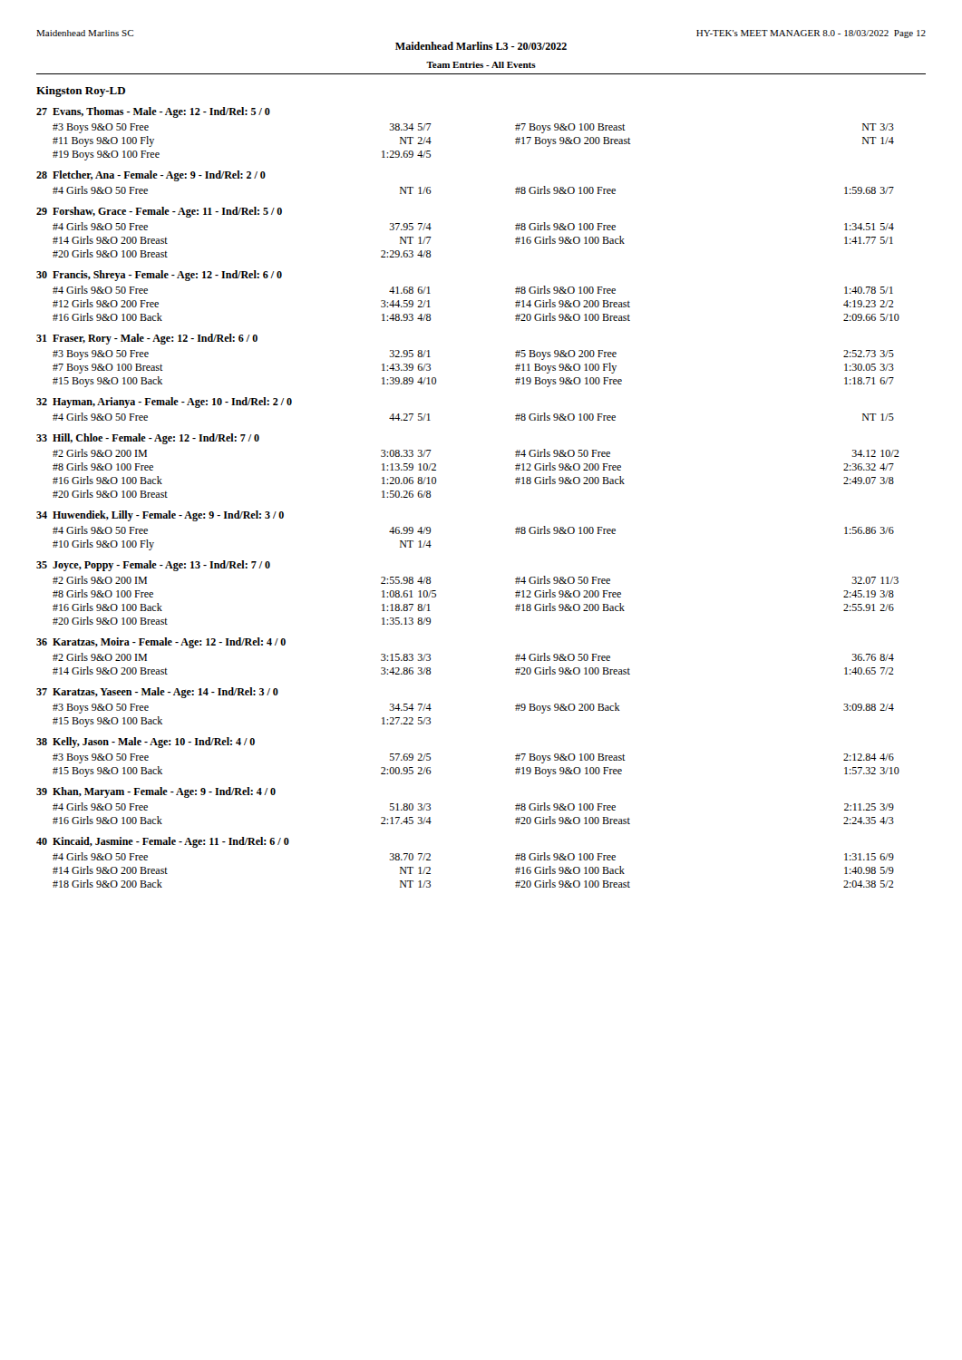Maidenhead Marlins SC
HY-TEK's MEET MANAGER 8.0 - 18/03/2022 Page 12
Maidenhead Marlins L3 - 20/03/2022
Team Entries - All Events
Kingston Roy-LD
27 Evans, Thomas - Male - Age: 12 - Ind/Rel: 5 / 0
| #3 Boys 9&O 50 Free | 38.34 | 5/7 | | #7 Boys 9&O 100 Breast | NT | 3/3 |
| #11 Boys 9&O 100 Fly | NT | 2/4 | | #17 Boys 9&O 200 Breast | NT | 1/4 |
| #19 Boys 9&O 100 Free | 1:29.69 | 4/5 | | | | |
28 Fletcher, Ana - Female - Age: 9 - Ind/Rel: 2 / 0
| #4 Girls 9&O 50 Free | NT | 1/6 | | #8 Girls 9&O 100 Free | 1:59.68 | 3/7 |
29 Forshaw, Grace - Female - Age: 11 - Ind/Rel: 5 / 0
| #4 Girls 9&O 50 Free | 37.95 | 7/4 | | #8 Girls 9&O 100 Free | 1:34.51 | 5/4 |
| #14 Girls 9&O 200 Breast | NT | 1/7 | | #16 Girls 9&O 100 Back | 1:41.77 | 5/1 |
| #20 Girls 9&O 100 Breast | 2:29.63 | 4/8 | | | | |
30 Francis, Shreya - Female - Age: 12 - Ind/Rel: 6 / 0
| #4 Girls 9&O 50 Free | 41.68 | 6/1 | | #8 Girls 9&O 100 Free | 1:40.78 | 5/1 |
| #12 Girls 9&O 200 Free | 3:44.59 | 2/1 | | #14 Girls 9&O 200 Breast | 4:19.23 | 2/2 |
| #16 Girls 9&O 100 Back | 1:48.93 | 4/8 | | #20 Girls 9&O 100 Breast | 2:09.66 | 5/10 |
31 Fraser, Rory - Male - Age: 12 - Ind/Rel: 6 / 0
| #3 Boys 9&O 50 Free | 32.95 | 8/1 | | #5 Boys 9&O 200 Free | 2:52.73 | 3/5 |
| #7 Boys 9&O 100 Breast | 1:43.39 | 6/3 | | #11 Boys 9&O 100 Fly | 1:30.05 | 3/3 |
| #15 Boys 9&O 100 Back | 1:39.89 | 4/10 | | #19 Boys 9&O 100 Free | 1:18.71 | 6/7 |
32 Hayman, Arianya - Female - Age: 10 - Ind/Rel: 2 / 0
| #4 Girls 9&O 50 Free | 44.27 | 5/1 | | #8 Girls 9&O 100 Free | NT | 1/5 |
33 Hill, Chloe - Female - Age: 12 - Ind/Rel: 7 / 0
| #2 Girls 9&O 200 IM | 3:08.33 | 3/7 | | #4 Girls 9&O 50 Free | 34.12 | 10/2 |
| #8 Girls 9&O 100 Free | 1:13.59 | 10/2 | | #12 Girls 9&O 200 Free | 2:36.32 | 4/7 |
| #16 Girls 9&O 100 Back | 1:20.06 | 8/10 | | #18 Girls 9&O 200 Back | 2:49.07 | 3/8 |
| #20 Girls 9&O 100 Breast | 1:50.26 | 6/8 | | | | |
34 Huwendiek, Lilly - Female - Age: 9 - Ind/Rel: 3 / 0
| #4 Girls 9&O 50 Free | 46.99 | 4/9 | | #8 Girls 9&O 100 Free | 1:56.86 | 3/6 |
| #10 Girls 9&O 100 Fly | NT | 1/4 | | | | |
35 Joyce, Poppy - Female - Age: 13 - Ind/Rel: 7 / 0
| #2 Girls 9&O 200 IM | 2:55.98 | 4/8 | | #4 Girls 9&O 50 Free | 32.07 | 11/3 |
| #8 Girls 9&O 100 Free | 1:08.61 | 10/5 | | #12 Girls 9&O 200 Free | 2:45.19 | 3/8 |
| #16 Girls 9&O 100 Back | 1:18.87 | 8/1 | | #18 Girls 9&O 200 Back | 2:55.91 | 2/6 |
| #20 Girls 9&O 100 Breast | 1:35.13 | 8/9 | | | | |
36 Karatzas, Moira - Female - Age: 12 - Ind/Rel: 4 / 0
| #2 Girls 9&O 200 IM | 3:15.83 | 3/3 | | #4 Girls 9&O 50 Free | 36.76 | 8/4 |
| #14 Girls 9&O 200 Breast | 3:42.86 | 3/8 | | #20 Girls 9&O 100 Breast | 1:40.65 | 7/2 |
37 Karatzas, Yaseen - Male - Age: 14 - Ind/Rel: 3 / 0
| #3 Boys 9&O 50 Free | 34.54 | 7/4 | | #9 Boys 9&O 200 Back | 3:09.88 | 2/4 |
| #15 Boys 9&O 100 Back | 1:27.22 | 5/3 | | | | |
38 Kelly, Jason - Male - Age: 10 - Ind/Rel: 4 / 0
| #3 Boys 9&O 50 Free | 57.69 | 2/5 | | #7 Boys 9&O 100 Breast | 2:12.84 | 4/6 |
| #15 Boys 9&O 100 Back | 2:00.95 | 2/6 | | #19 Boys 9&O 100 Free | 1:57.32 | 3/10 |
39 Khan, Maryam - Female - Age: 9 - Ind/Rel: 4 / 0
| #4 Girls 9&O 50 Free | 51.80 | 3/3 | | #8 Girls 9&O 100 Free | 2:11.25 | 3/9 |
| #16 Girls 9&O 100 Back | 2:17.45 | 3/4 | | #20 Girls 9&O 100 Breast | 2:24.35 | 4/3 |
40 Kincaid, Jasmine - Female - Age: 11 - Ind/Rel: 6 / 0
| #4 Girls 9&O 50 Free | 38.70 | 7/2 | | #8 Girls 9&O 100 Free | 1:31.15 | 6/9 |
| #14 Girls 9&O 200 Breast | NT | 1/2 | | #16 Girls 9&O 100 Back | 1:40.98 | 5/9 |
| #18 Girls 9&O 200 Back | NT | 1/3 | | #20 Girls 9&O 100 Breast | 2:04.38 | 5/2 |